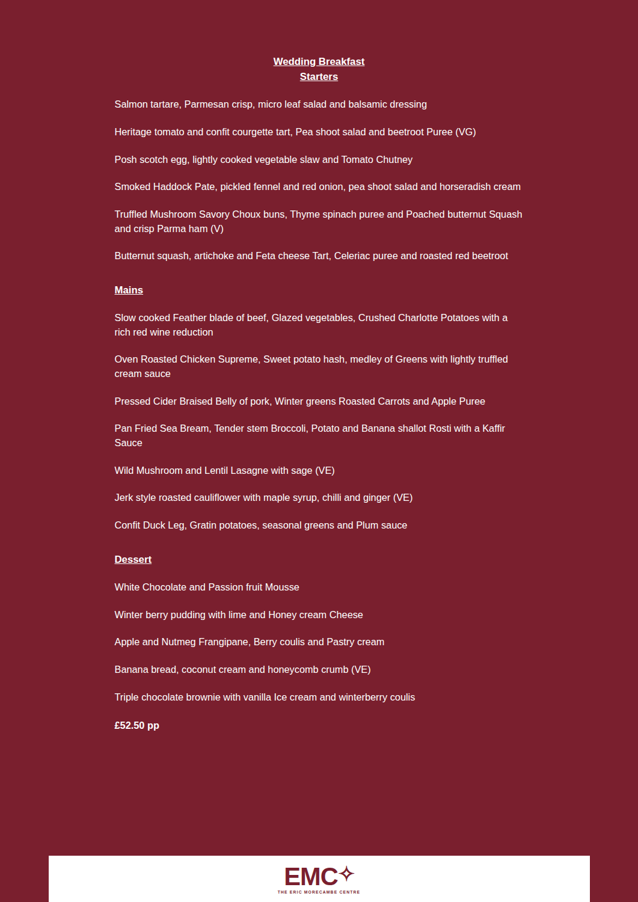Wedding Breakfast
Starters
Salmon tartare, Parmesan crisp, micro leaf salad and balsamic dressing
Heritage tomato and confit courgette tart, Pea shoot salad and beetroot Puree (VG)
Posh scotch egg, lightly cooked vegetable slaw and Tomato Chutney
Smoked Haddock Pate, pickled fennel and red onion, pea shoot salad and horseradish cream
Truffled Mushroom Savory Choux buns, Thyme spinach puree and Poached butternut Squash and crisp Parma ham (V)
Butternut squash, artichoke and Feta cheese Tart, Celeriac puree and roasted red beetroot
Mains
Slow cooked Feather blade of beef, Glazed vegetables, Crushed Charlotte Potatoes with a rich red wine reduction
Oven Roasted Chicken Supreme, Sweet potato hash, medley of Greens with lightly truffled cream sauce
Pressed Cider Braised Belly of pork, Winter greens Roasted Carrots and Apple Puree
Pan Fried Sea Bream, Tender stem Broccoli, Potato and Banana shallot Rosti with a Kaffir Sauce
Wild Mushroom and Lentil Lasagne with sage (VE)
Jerk style roasted cauliflower with maple syrup, chilli and ginger (VE)
Confit Duck Leg, Gratin potatoes, seasonal greens and Plum sauce
Dessert
White Chocolate and Passion fruit Mousse
Winter berry pudding with lime and Honey cream Cheese
Apple and Nutmeg Frangipane, Berry coulis and Pastry cream
Banana bread, coconut cream and honeycomb crumb (VE)
Triple chocolate brownie with vanilla Ice cream and winterberry coulis
£52.50 pp
EMC✧ THE ERIC MORECAMBE CENTRE